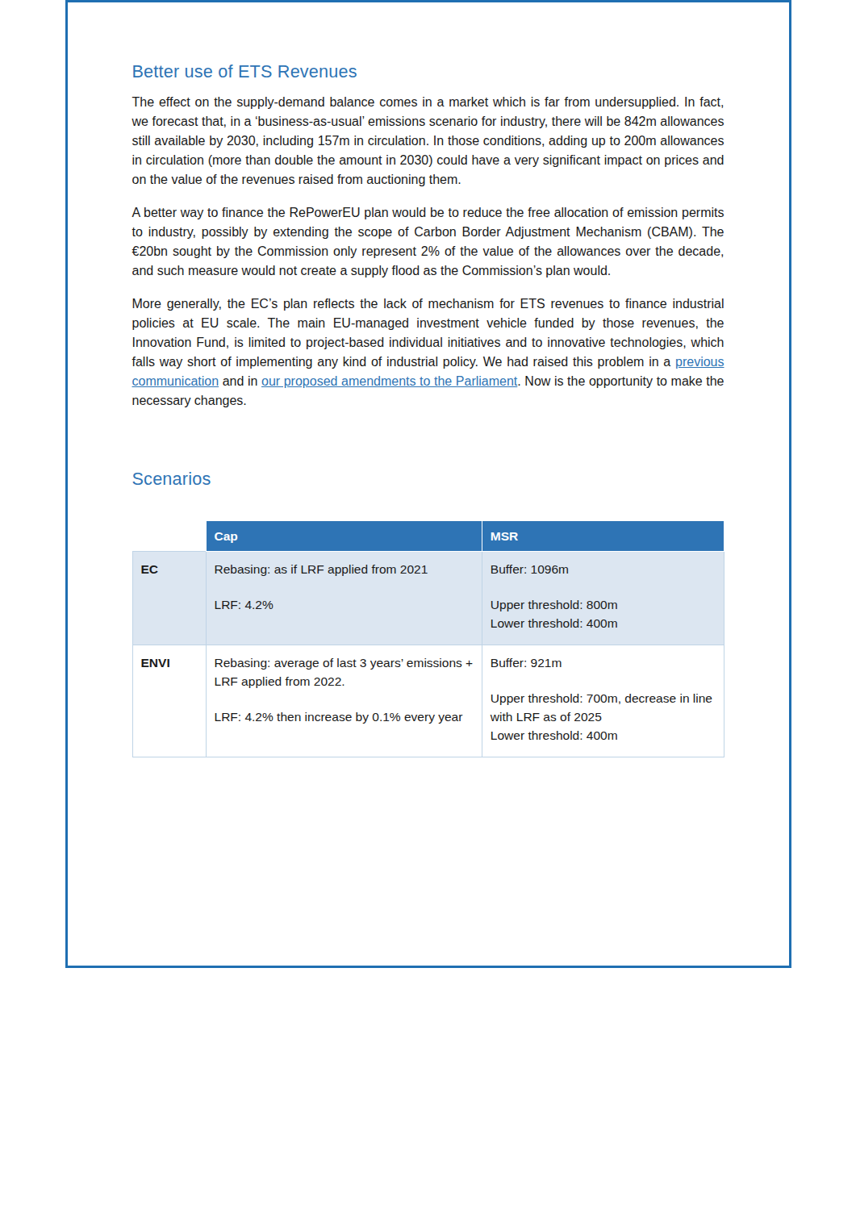Better use of ETS Revenues
The effect on the supply-demand balance comes in a market which is far from undersupplied. In fact, we forecast that, in a ‘business-as-usual’ emissions scenario for industry, there will be 842m allowances still available by 2030, including 157m in circulation. In those conditions, adding up to 200m allowances in circulation (more than double the amount in 2030) could have a very significant impact on prices and on the value of the revenues raised from auctioning them.
A better way to finance the RePowerEU plan would be to reduce the free allocation of emission permits to industry, possibly by extending the scope of Carbon Border Adjustment Mechanism (CBAM). The €20bn sought by the Commission only represent 2% of the value of the allowances over the decade, and such measure would not create a supply flood as the Commission’s plan would.
More generally, the EC’s plan reflects the lack of mechanism for ETS revenues to finance industrial policies at EU scale. The main EU-managed investment vehicle funded by those revenues, the Innovation Fund, is limited to project-based individual initiatives and to innovative technologies, which falls way short of implementing any kind of industrial policy. We had raised this problem in a previous communication and in our proposed amendments to the Parliament. Now is the opportunity to make the necessary changes.
Scenarios
| | Cap | MSR |
| --- | --- | --- |
| EC | Rebasing: as if LRF applied from 2021 LRF: 4.2% | Buffer: 1096m Upper threshold: 800m Lower threshold: 400m |
| ENVI | Rebasing: average of last 3 years’ emissions + LRF applied from 2022. LRF: 4.2% then increase by 0.1% every year | Buffer: 921m Upper threshold: 700m, decrease in line with LRF as of 2025 Lower threshold: 400m |